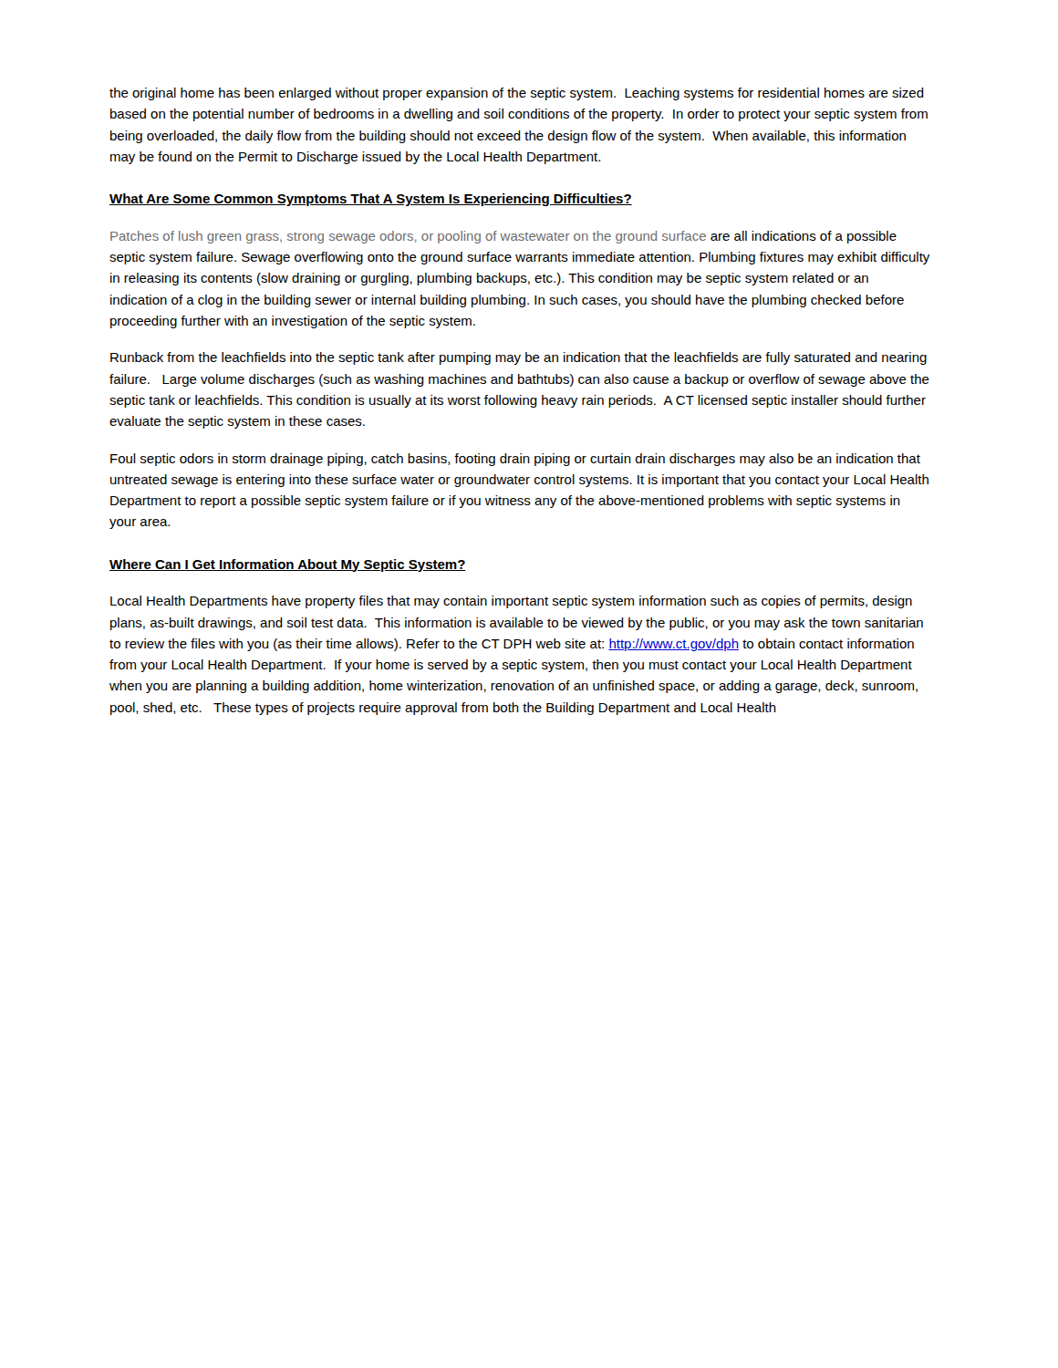the original home has been enlarged without proper expansion of the septic system. Leaching systems for residential homes are sized based on the potential number of bedrooms in a dwelling and soil conditions of the property. In order to protect your septic system from being overloaded, the daily flow from the building should not exceed the design flow of the system. When available, this information may be found on the Permit to Discharge issued by the Local Health Department.
What Are Some Common Symptoms That A System Is Experiencing Difficulties?
Patches of lush green grass, strong sewage odors, or pooling of wastewater on the ground surface are all indications of a possible septic system failure. Sewage overflowing onto the ground surface warrants immediate attention. Plumbing fixtures may exhibit difficulty in releasing its contents (slow draining or gurgling, plumbing backups, etc.). This condition may be septic system related or an indication of a clog in the building sewer or internal building plumbing. In such cases, you should have the plumbing checked before proceeding further with an investigation of the septic system.
Runback from the leachfields into the septic tank after pumping may be an indication that the leachfields are fully saturated and nearing failure. Large volume discharges (such as washing machines and bathtubs) can also cause a backup or overflow of sewage above the septic tank or leachfields. This condition is usually at its worst following heavy rain periods. A CT licensed septic installer should further evaluate the septic system in these cases.
Foul septic odors in storm drainage piping, catch basins, footing drain piping or curtain drain discharges may also be an indication that untreated sewage is entering into these surface water or groundwater control systems. It is important that you contact your Local Health Department to report a possible septic system failure or if you witness any of the above-mentioned problems with septic systems in your area.
Where Can I Get Information About My Septic System?
Local Health Departments have property files that may contain important septic system information such as copies of permits, design plans, as-built drawings, and soil test data. This information is available to be viewed by the public, or you may ask the town sanitarian to review the files with you (as their time allows). Refer to the CT DPH web site at: http://www.ct.gov/dph to obtain contact information from your Local Health Department. If your home is served by a septic system, then you must contact your Local Health Department when you are planning a building addition, home winterization, renovation of an unfinished space, or adding a garage, deck, sunroom, pool, shed, etc. These types of projects require approval from both the Building Department and Local Health